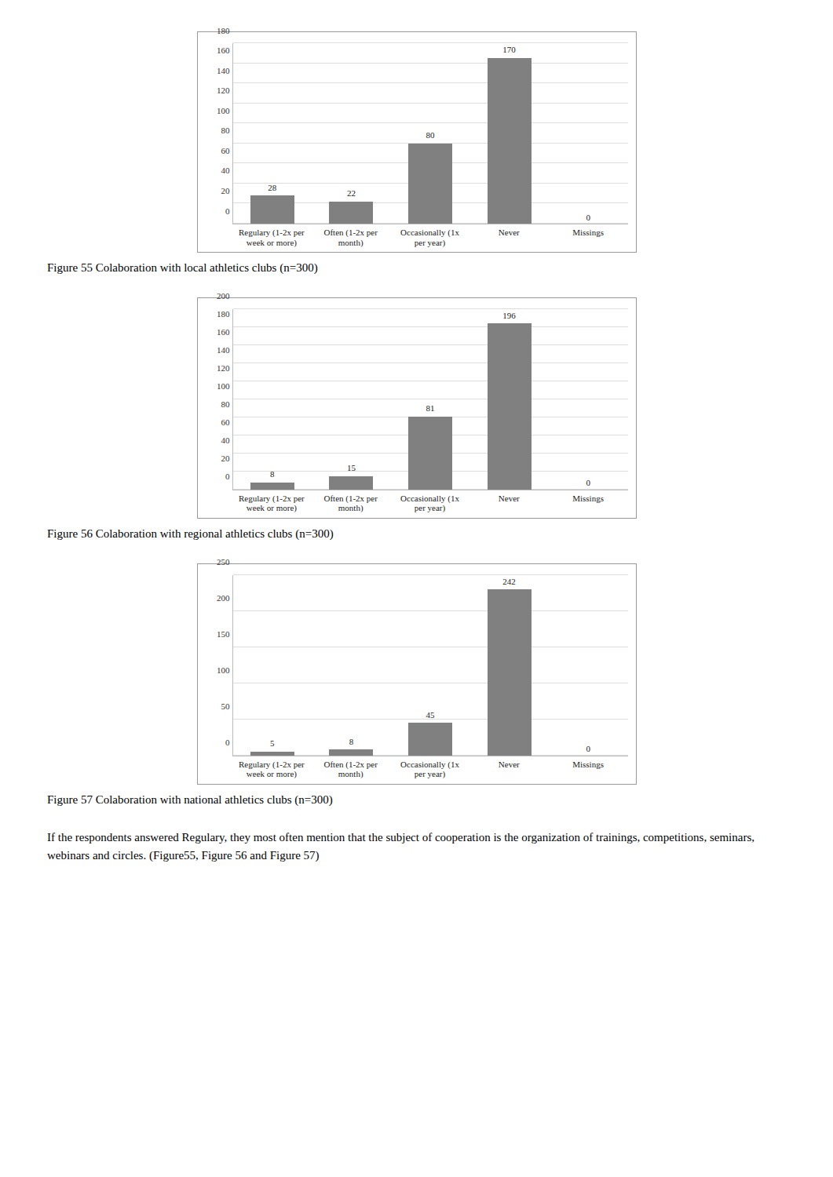180
160
140
120
100
80
60
40
20
0
28
22
80
170
0
Regulary (1-2x per week or more)
Often (1-2x per month)
Occasionally (1x per year)
Never
Missings
Figure 55 Colaboration with local athletics clubs (n=300)
200
180
160
140
120
100
80
60
40
20
0
8
15
81
196
0
Regulary (1-2x per week or more)
Often (1-2x per month)
Occasionally (1x per year)
Never
Missings
Figure 56 Colaboration with regional athletics clubs (n=300)
250
200
150
100
50
0
5
8
45
242
0
Regulary (1-2x per week or more)
Often (1-2x per month)
Occasionally (1x per year)
Never
Missings
Figure 57 Colaboration with national athletics clubs (n=300)
If the respondents answered Regulary, they most often mention that the subject of cooperation is the organization of trainings, competitions, seminars, webinars and circles. (Figure55, Figure 56 and Figure 57)